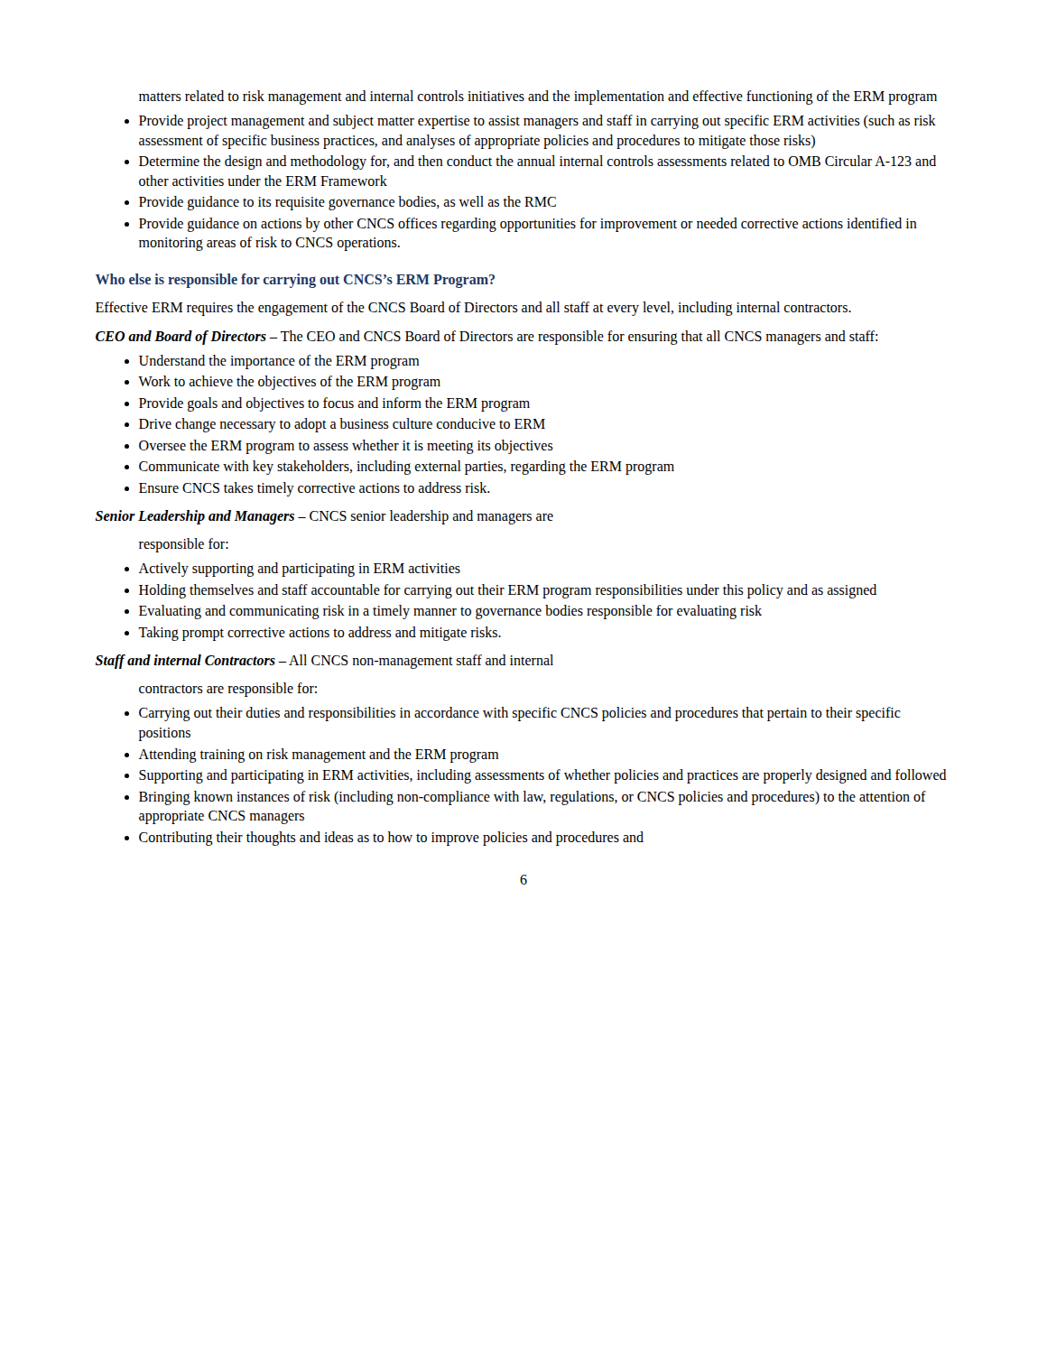matters related to risk management and internal controls initiatives and the implementation and effective functioning of the ERM program
Provide project management and subject matter expertise to assist managers and staff in carrying out specific ERM activities (such as risk assessment of specific business practices, and analyses of appropriate policies and procedures to mitigate those risks)
Determine the design and methodology for, and then conduct the annual internal controls assessments related to OMB Circular A-123 and other activities under the ERM Framework
Provide guidance to its requisite governance bodies, as well as the RMC
Provide guidance on actions by other CNCS offices regarding opportunities for improvement or needed corrective actions identified in monitoring areas of risk to CNCS operations.
Who else is responsible for carrying out CNCS’s ERM Program?
Effective ERM requires the engagement of the CNCS Board of Directors and all staff at every level, including internal contractors.
CEO and Board of Directors – The CEO and CNCS Board of Directors are responsible for ensuring that all CNCS managers and staff:
Understand the importance of the ERM program
Work to achieve the objectives of the ERM program
Provide goals and objectives to focus and inform the ERM program
Drive change necessary to adopt a business culture conducive to ERM
Oversee the ERM program to assess whether it is meeting its objectives
Communicate with key stakeholders, including external parties, regarding the ERM program
Ensure CNCS takes timely corrective actions to address risk.
Senior Leadership and Managers – CNCS senior leadership and managers are
responsible for:
Actively supporting and participating in ERM activities
Holding themselves and staff accountable for carrying out their ERM program responsibilities under this policy and as assigned
Evaluating and communicating risk in a timely manner to governance bodies responsible for evaluating risk
Taking prompt corrective actions to address and mitigate risks.
Staff and internal Contractors – All CNCS non-management staff and internal
contractors are responsible for:
Carrying out their duties and responsibilities in accordance with specific CNCS policies and procedures that pertain to their specific positions
Attending training on risk management and the ERM program
Supporting and participating in ERM activities, including assessments of whether policies and practices are properly designed and followed
Bringing known instances of risk (including non-compliance with law, regulations, or CNCS policies and procedures) to the attention of appropriate CNCS managers
Contributing their thoughts and ideas as to how to improve policies and procedures and
6